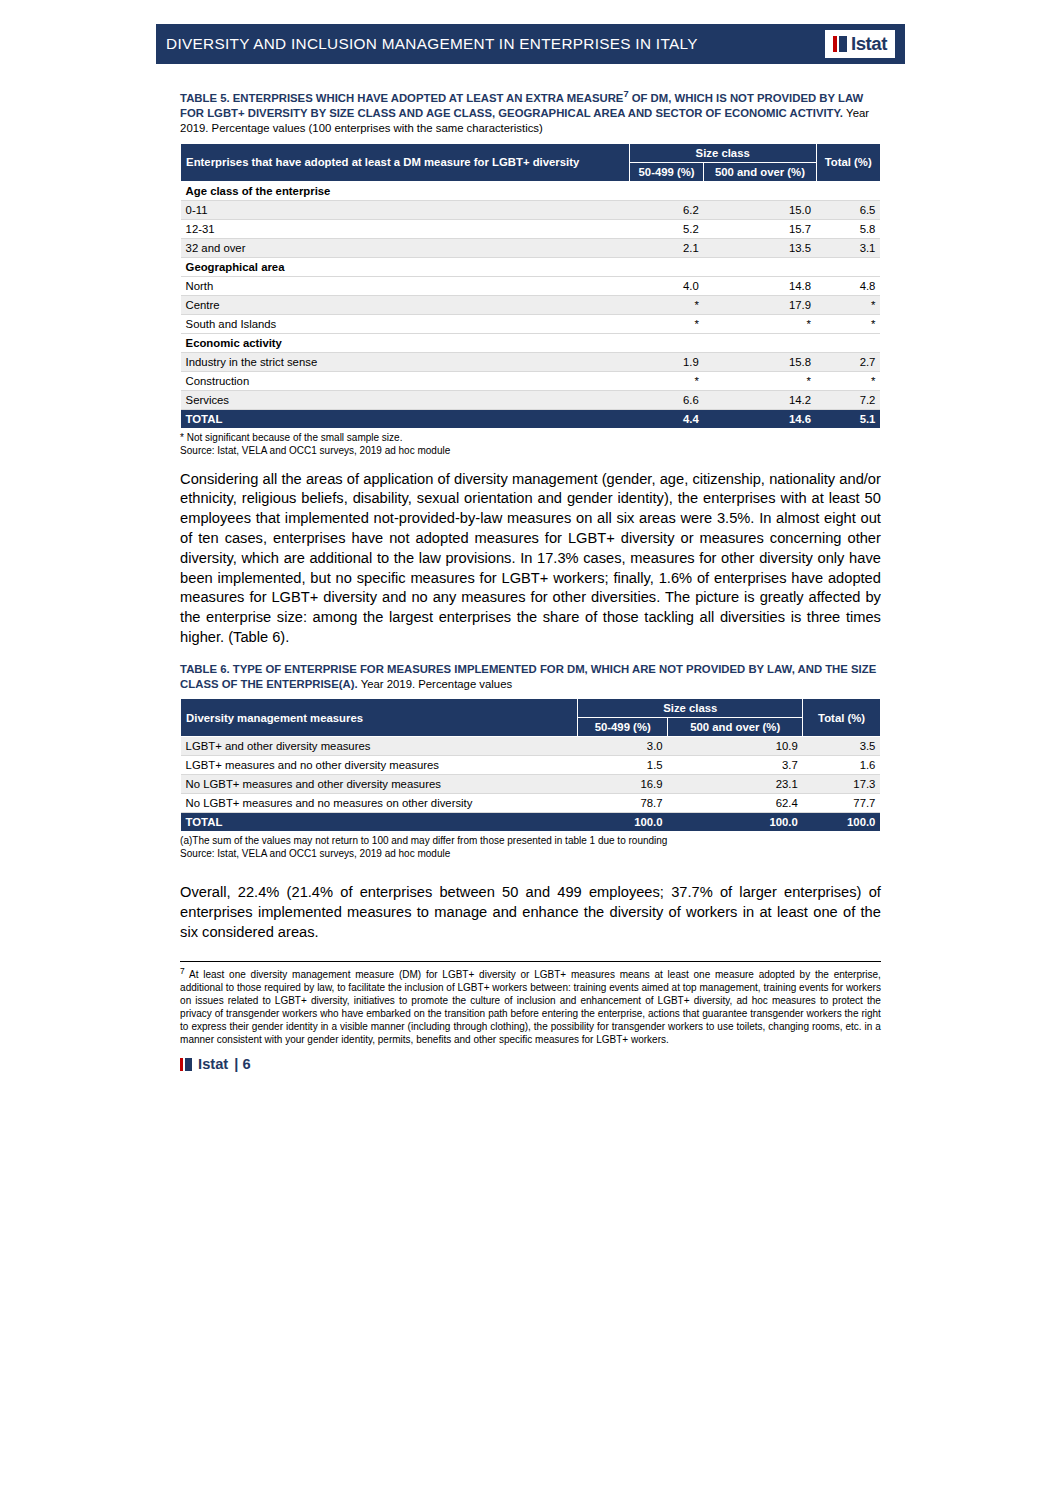Diversity and inclusion management in enterprises in Italy
Istat
Table 5. Enterprises which have adopted at least an extra measure7 of DM, which is not provided by law for LGBT+ diversity by size class and age class, geographical area and sector of economic activity. Year 2019. Percentage values (100 enterprises with the same characteristics)
| Enterprises that have adopted at least a DM measure for LGBT+ diversity | Size class | Total (%) |
| --- | --- | --- |
| 50-499 (%) | 500 and over (%) |
| Age class of the enterprise |
| 0-11 | 6.2 | 15.0 | 6.5 |
| 12-31 | 5.2 | 15.7 | 5.8 |
| 32 and over | 2.1 | 13.5 | 3.1 |
| Geographical area |
| North | 4.0 | 14.8 | 4.8 |
| Centre | * | 17.9 | * |
| South and Islands | * | * | * |
| Economic activity |
| Industry in the strict sense | 1.9 | 15.8 | 2.7 |
| Construction | * | * | * |
| Services | 6.6 | 14.2 | 7.2 |
| TOTAL | 4.4 | 14.6 | 5.1 |
* Not significant because of the small sample size.
Source: Istat, VELA and OCC1 surveys, 2019 ad hoc module
Considering all the areas of application of diversity management (gender, age, citizenship, nationality and/or ethnicity, religious beliefs, disability, sexual orientation and gender identity), the enterprises with at least 50 employees that implemented not-provided-by-law measures on all six areas were 3.5%. In almost eight out of ten cases, enterprises have not adopted measures for LGBT+ diversity or measures concerning other diversity, which are additional to the law provisions. In 17.3% cases, measures for other diversity only have been implemented, but no specific measures for LGBT+ workers; finally, 1.6% of enterprises have adopted measures for LGBT+ diversity and no any measures for other diversities. The picture is greatly affected by the enterprise size: among the largest enterprises the share of those tackling all diversities is three times higher. (Table 6).
Table 6. Type of enterprise for measures implemented for DM, which are not provided by law, and the size class of the enterprise(a). Year 2019. Percentage values
| Diversity management measures | Size class | Total (%) |
| --- | --- | --- |
| 50-499 (%) | 500 and over (%) |
| LGBT+ and other diversity measures | 3.0 | 10.9 | 3.5 |
| LGBT+ measures and no other diversity measures | 1.5 | 3.7 | 1.6 |
| No LGBT+ measures and other diversity measures | 16.9 | 23.1 | 17.3 |
| No LGBT+ measures and no measures on other diversity | 78.7 | 62.4 | 77.7 |
| TOTAL | 100.0 | 100.0 | 100.0 |
(a)The sum of the values may not return to 100 and may differ from those presented in table 1 due to rounding
Source: Istat, VELA and OCC1 surveys, 2019 ad hoc module
Overall, 22.4% (21.4% of enterprises between 50 and 499 employees; 37.7% of larger enterprises) of enterprises implemented measures to manage and enhance the diversity of workers in at least one of the six considered areas.
7 At least one diversity management measure (DM) for LGBT+ diversity or LGBT+ measures means at least one measure adopted by the enterprise, additional to those required by law, to facilitate the inclusion of LGBT+ workers between: training events aimed at top management, training events for workers on issues related to LGBT+ diversity, initiatives to promote the culture of inclusion and enhancement of LGBT+ diversity, ad hoc measures to protect the privacy of transgender workers who have embarked on the transition path before entering the enterprise, actions that guarantee transgender workers the right to express their gender identity in a visible manner (including through clothing), the possibility for transgender workers to use toilets, changing rooms, etc. in a manner consistent with your gender identity, permits, benefits and other specific measures for LGBT+ workers.
Istat| 6